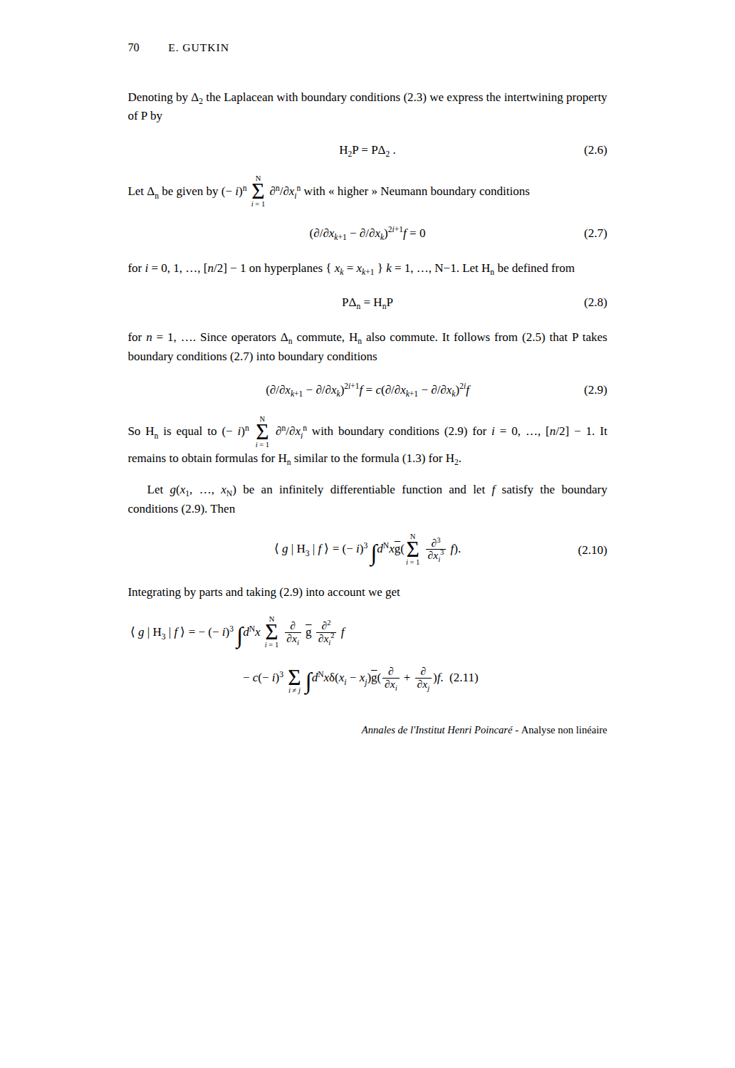70 E. GUTKIN
Denoting by Δ2 the Laplacean with boundary conditions (2.3) we express the intertwining property of P by
H2P = PΔ2 . (2.6)
Let Δn be given by (− i)n NΣi = 1 ∂n/∂xin with « higher » Neumann boundary conditions
(∂/∂xk+1 − ∂/∂xk)2i+1f = 0 (2.7)
for i = 0, 1, …, [n/2] − 1 on hyperplanes { xk = xk+1 } k = 1, …, N−1. Let Hn be defined from
PΔn = HnP (2.8)
for n = 1, …. Since operators Δn commute, Hn also commute. It follows from (2.5) that P takes boundary conditions (2.7) into boundary conditions
(∂/∂xk+1 − ∂/∂xk)2i+1f = c(∂/∂xk+1 − ∂/∂xk)2if (2.9)
So Hn is equal to (− i)n NΣi = 1 ∂n/∂xin with boundary conditions (2.9) for i = 0, …, [n/2] − 1. It remains to obtain formulas for Hn similar to the formula (1.3) for H2.
Let g(x1, …, xN) be an infinitely differentiable function and let f satisfy the boundary conditions (2.9). Then
⟨ g | H3 | f ⟩ = (− i)3 ∫dNxg(NΣi = 1 ∂3∂xi3 f). (2.10)
Integrating by parts and taking (2.9) into account we get
⟨ g | H3 | f ⟩ = − (− i)3 ∫dNx NΣi = 1 ∂∂xi g ∂2∂xi2 f
− c(− i)3 Σi ≠ j ∫dNxδ(xi − xj)g(∂∂xi + ∂∂xj)f. (2.11)
Annales de l'Institut Henri Poincaré - Analyse non linéaire